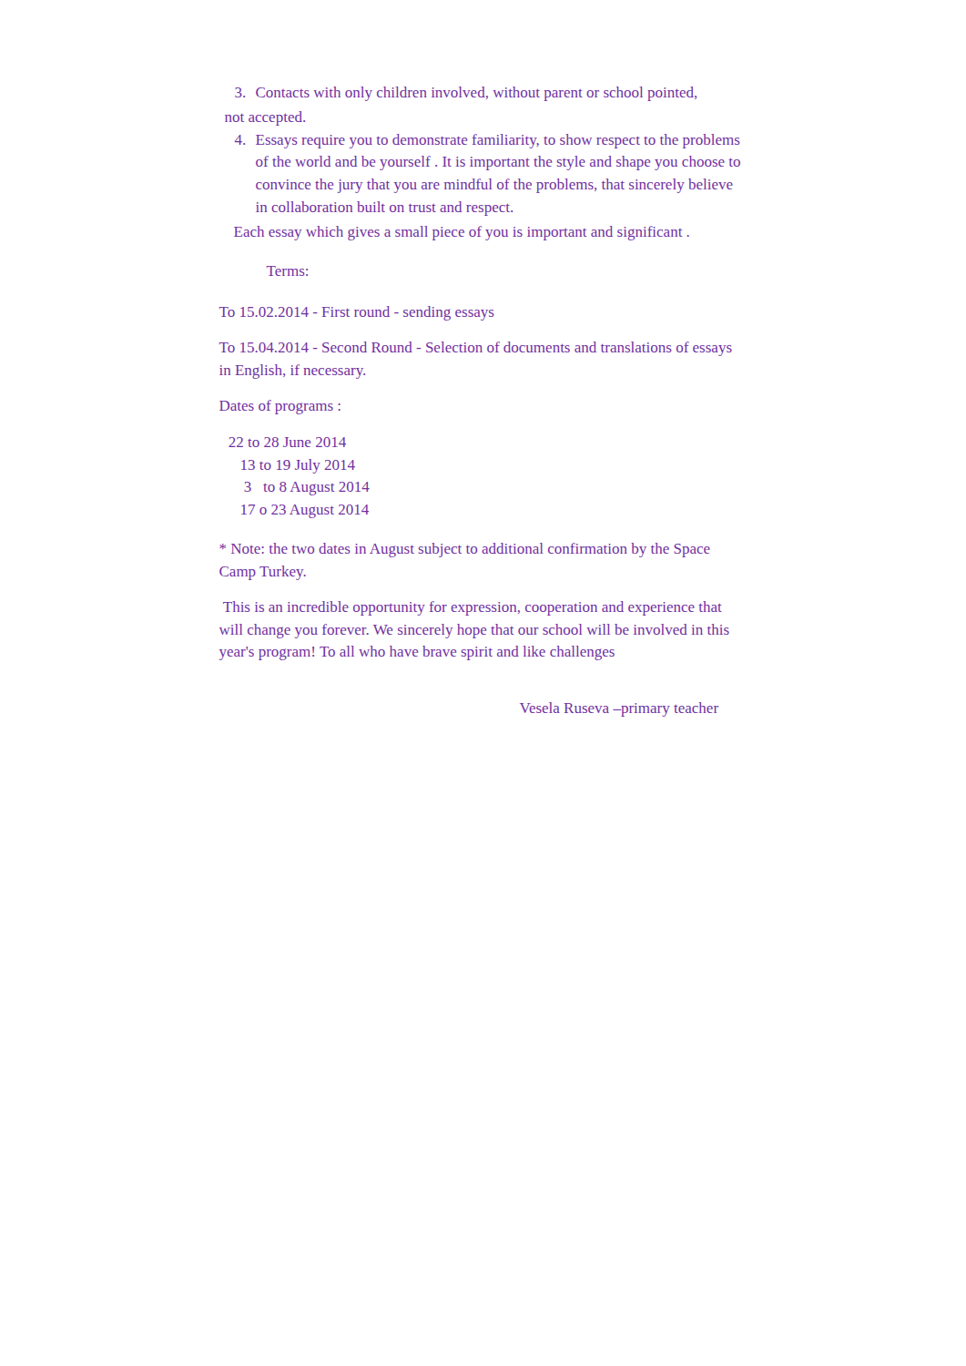Contacts with only children involved, without parent or school pointed,
not accepted.
Essays require you to demonstrate familiarity, to show respect to the problems of the world and be yourself . It is important the style and shape you choose to convince the jury that you are mindful of the problems, that sincerely believe in collaboration built on trust and respect.
Each essay which gives a small piece of you is important and significant .
Terms:
To 15.02.2014 - First round - sending essays
To 15.04.2014 - Second Round - Selection of documents and translations of essays in English, if necessary.
Dates of programs :
22 to 28 June 2014
13 to 19 July 2014
3 to 8 August 2014
17 o 23 August 2014
* Note: the two dates in August subject to additional confirmation by the Space Camp Turkey.
This is an incredible opportunity for expression, cooperation and experience that will change you forever. We sincerely hope that our school will be involved in this year's program! To all who have brave spirit and like challenges
Vesela Ruseva –primary teacher